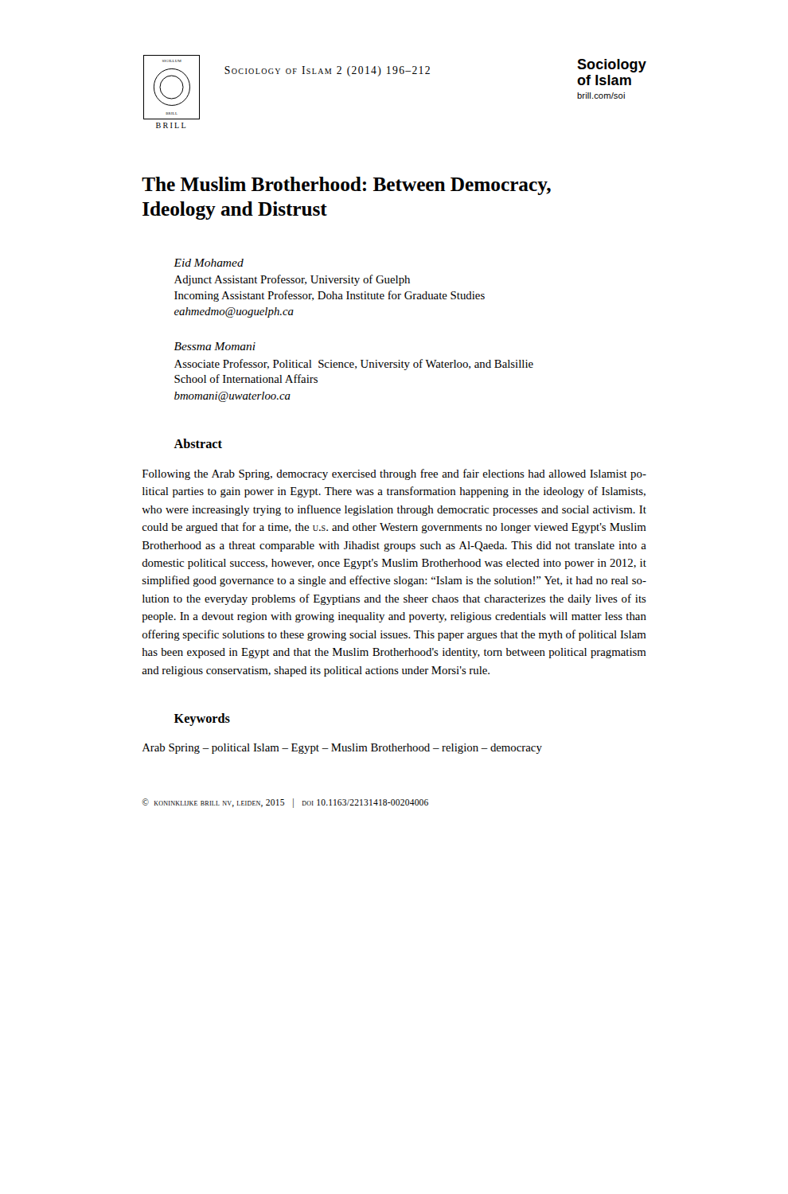SIGILLUM
BRILL
BRILL
Sociology of Islam 2 (2014) 196–212
Sociology
of Islam
brill.com/soi
The Muslim Brotherhood: Between Democracy,
Ideology and Distrust
Eid Mohamed
Adjunct Assistant Professor, University of Guelph
Incoming Assistant Professor, Doha Institute for Graduate Studies
eahmedmo@uoguelph.ca
Bessma Momani
Associate Professor, Political Science, University of Waterloo, and Balsillie
School of International Affairs
bmomani@uwaterloo.ca
Abstract
Following the Arab Spring, democracy exercised through free and fair elections had allowed Islamist political parties to gain power in Egypt. There was a transformation happening in the ideology of Islamists, who were increasingly trying to influence legislation through democratic processes and social activism. It could be argued that for a time, the u.s. and other Western governments no longer viewed Egypt's Muslim Brotherhood as a threat comparable with Jihadist groups such as Al-Qaeda. This did not translate into a domestic political success, however, once Egypt's Muslim Brotherhood was elected into power in 2012, it simplified good governance to a single and effective slogan: “Islam is the solution!” Yet, it had no real solution to the everyday problems of Egyptians and the sheer chaos that characterizes the daily lives of its people. In a devout region with growing inequality and poverty, religious credentials will matter less than offering specific solutions to these growing social issues. This paper argues that the myth of political Islam has been exposed in Egypt and that the Muslim Brotherhood's identity, torn between political pragmatism and religious conservatism, shaped its political actions under Morsi's rule.
Keywords
Arab Spring – political Islam – Egypt – Muslim Brotherhood – religion – democracy
© koninklijke brill nv, leiden, 2015|doi 10.1163/22131418-00204006